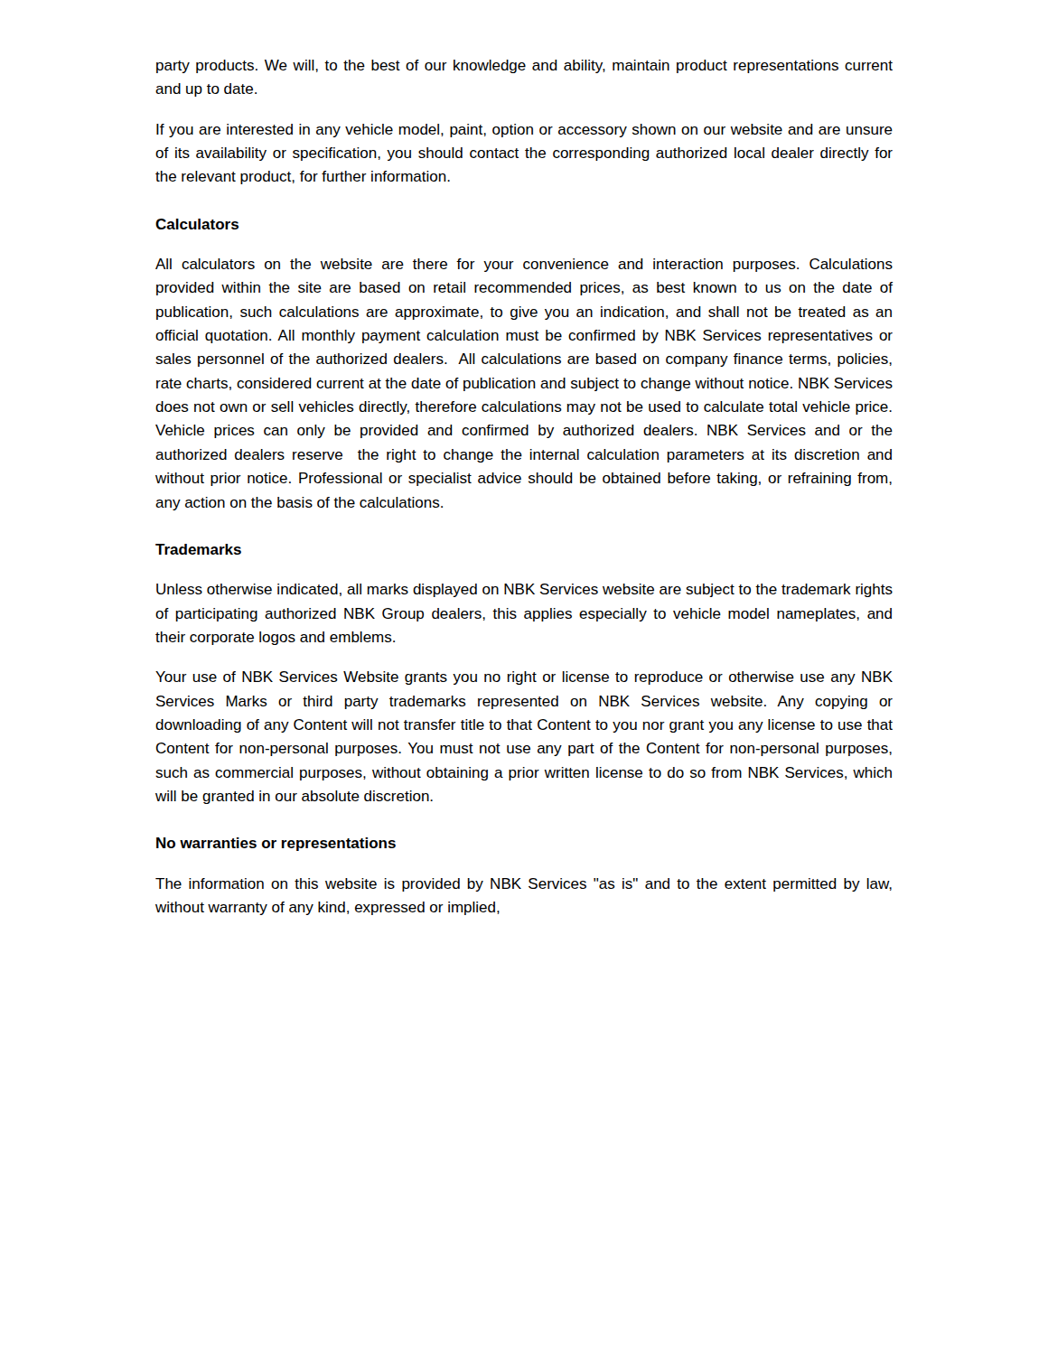party products. We will, to the best of our knowledge and ability, maintain product representations current and up to date.
If you are interested in any vehicle model, paint, option or accessory shown on our website and are unsure of its availability or specification, you should contact the corresponding authorized local dealer directly for the relevant product, for further information.
Calculators
All calculators on the website are there for your convenience and interaction purposes. Calculations provided within the site are based on retail recommended prices, as best known to us on the date of publication, such calculations are approximate, to give you an indication, and shall not be treated as an official quotation. All monthly payment calculation must be confirmed by NBK Services representatives or sales personnel of the authorized dealers. All calculations are based on company finance terms, policies, rate charts, considered current at the date of publication and subject to change without notice. NBK Services does not own or sell vehicles directly, therefore calculations may not be used to calculate total vehicle price. Vehicle prices can only be provided and confirmed by authorized dealers. NBK Services and or the authorized dealers reserve the right to change the internal calculation parameters at its discretion and without prior notice. Professional or specialist advice should be obtained before taking, or refraining from, any action on the basis of the calculations.
Trademarks
Unless otherwise indicated, all marks displayed on NBK Services website are subject to the trademark rights of participating authorized NBK Group dealers, this applies especially to vehicle model nameplates, and their corporate logos and emblems.
Your use of NBK Services Website grants you no right or license to reproduce or otherwise use any NBK Services Marks or third party trademarks represented on NBK Services website. Any copying or downloading of any Content will not transfer title to that Content to you nor grant you any license to use that Content for non-personal purposes. You must not use any part of the Content for non-personal purposes, such as commercial purposes, without obtaining a prior written license to do so from NBK Services, which will be granted in our absolute discretion.
No warranties or representations
The information on this website is provided by NBK Services "as is" and to the extent permitted by law, without warranty of any kind, expressed or implied,